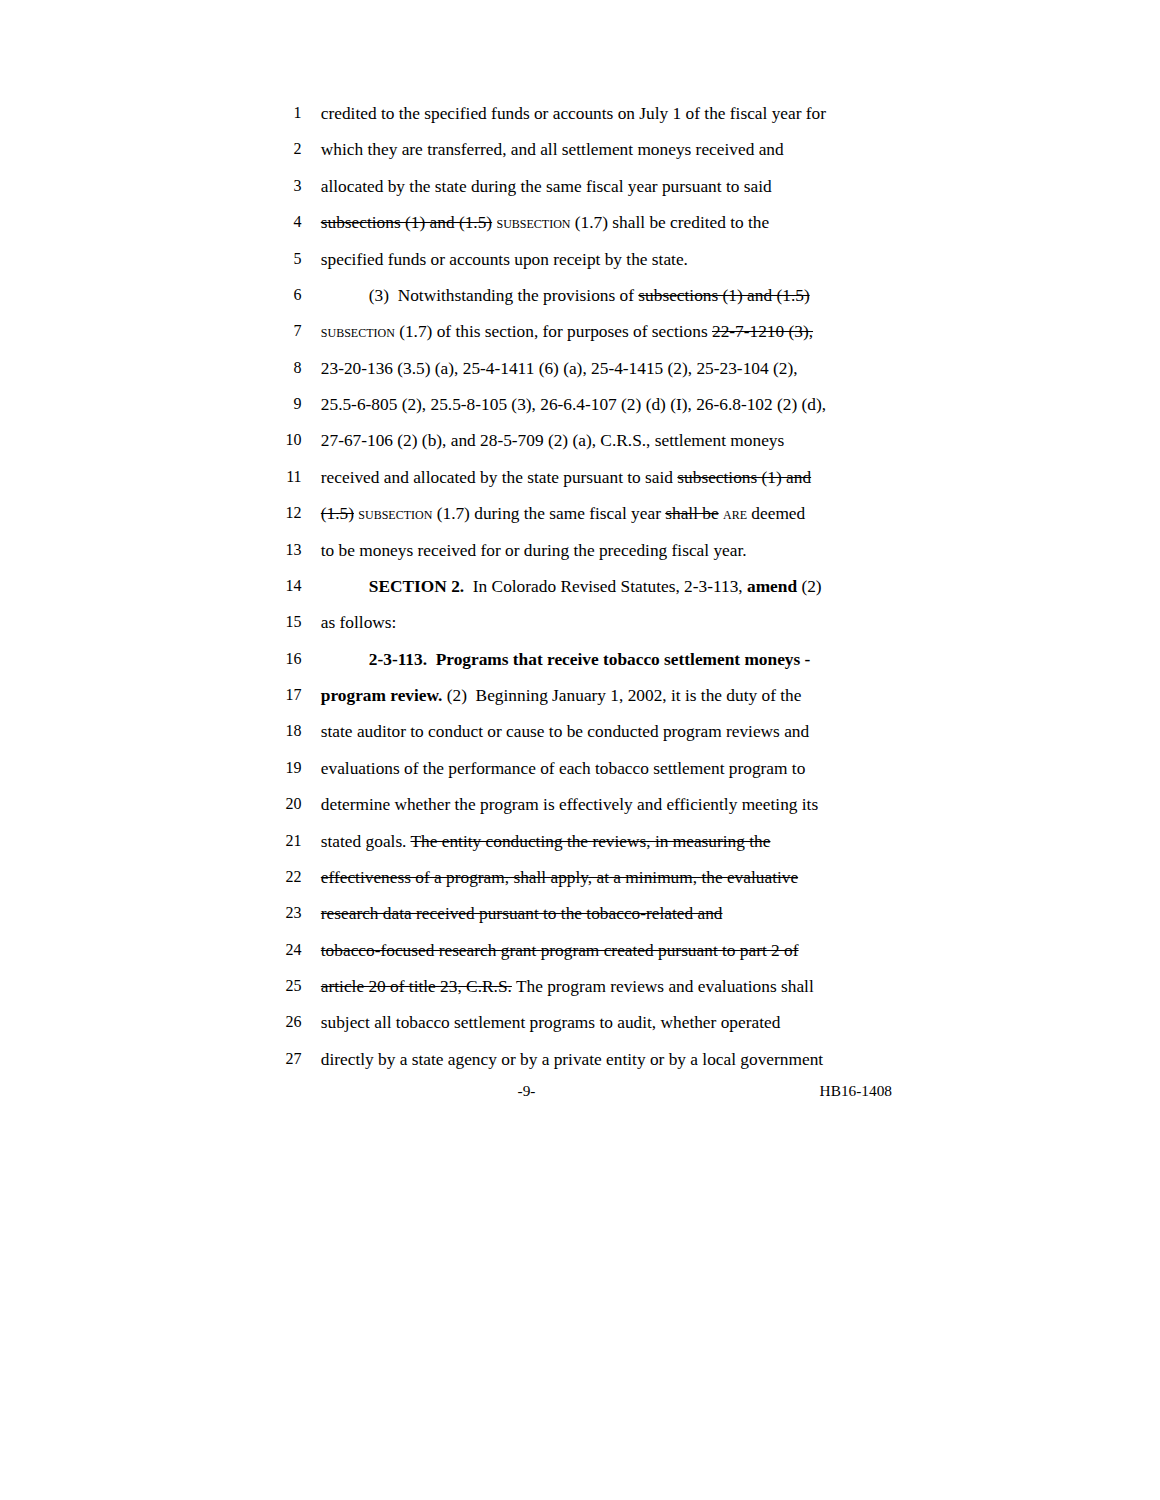credited to the specified funds or accounts on July 1 of the fiscal year for
which they are transferred, and all settlement moneys received and
allocated by the state during the same fiscal year pursuant to said
subsections (1) and (1.5) subsection (1.7) shall be credited to the
specified funds or accounts upon receipt by the state.
(3) Notwithstanding the provisions of subsections (1) and (1.5)
subsection (1.7) of this section, for purposes of sections 22-7-1210 (3),
23-20-136 (3.5) (a), 25-4-1411 (6) (a), 25-4-1415 (2), 25-23-104 (2),
25.5-6-805 (2), 25.5-8-105 (3), 26-6.4-107 (2) (d) (I), 26-6.8-102 (2) (d),
27-67-106 (2) (b), and 28-5-709 (2) (a), C.R.S., settlement moneys
received and allocated by the state pursuant to said subsections (1) and
(1.5) subsection (1.7) during the same fiscal year shall be are deemed
to be moneys received for or during the preceding fiscal year.
SECTION 2. In Colorado Revised Statutes, 2-3-113, amend (2)
as follows:
2-3-113. Programs that receive tobacco settlement moneys -
program review. (2) Beginning January 1, 2002, it is the duty of the
state auditor to conduct or cause to be conducted program reviews and
evaluations of the performance of each tobacco settlement program to
determine whether the program is effectively and efficiently meeting its
stated goals. The entity conducting the reviews, in measuring the
effectiveness of a program, shall apply, at a minimum, the evaluative
research data received pursuant to the tobacco-related and
tobacco-focused research grant program created pursuant to part 2 of
article 20 of title 23, C.R.S. The program reviews and evaluations shall
subject all tobacco settlement programs to audit, whether operated
directly by a state agency or by a private entity or by a local government
-9- HB16-1408